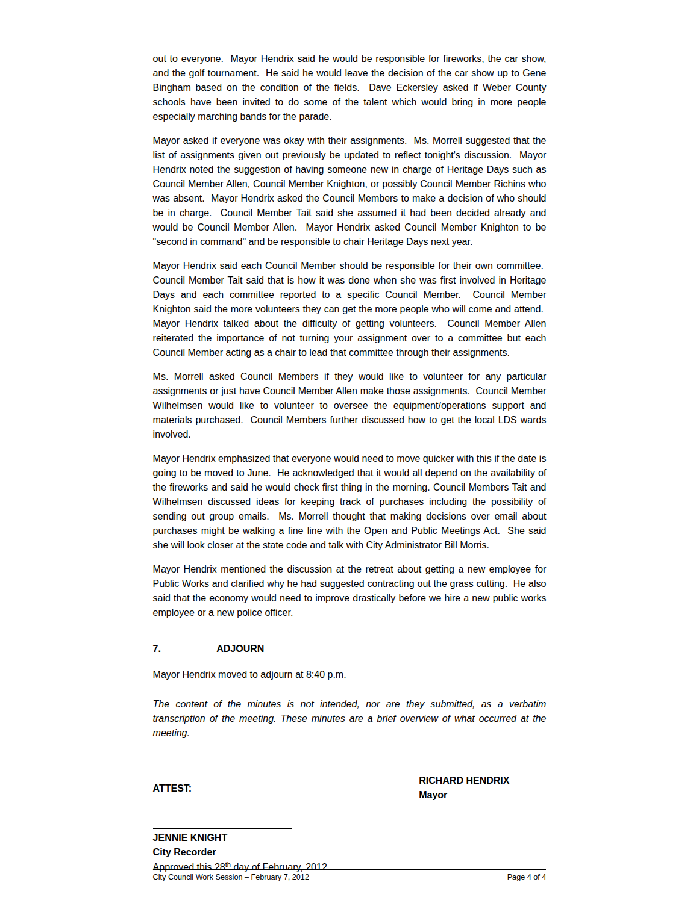out to everyone. Mayor Hendrix said he would be responsible for fireworks, the car show, and the golf tournament. He said he would leave the decision of the car show up to Gene Bingham based on the condition of the fields. Dave Eckersley asked if Weber County schools have been invited to do some of the talent which would bring in more people especially marching bands for the parade.
Mayor asked if everyone was okay with their assignments. Ms. Morrell suggested that the list of assignments given out previously be updated to reflect tonight's discussion. Mayor Hendrix noted the suggestion of having someone new in charge of Heritage Days such as Council Member Allen, Council Member Knighton, or possibly Council Member Richins who was absent. Mayor Hendrix asked the Council Members to make a decision of who should be in charge. Council Member Tait said she assumed it had been decided already and would be Council Member Allen. Mayor Hendrix asked Council Member Knighton to be "second in command" and be responsible to chair Heritage Days next year.
Mayor Hendrix said each Council Member should be responsible for their own committee. Council Member Tait said that is how it was done when she was first involved in Heritage Days and each committee reported to a specific Council Member. Council Member Knighton said the more volunteers they can get the more people who will come and attend. Mayor Hendrix talked about the difficulty of getting volunteers. Council Member Allen reiterated the importance of not turning your assignment over to a committee but each Council Member acting as a chair to lead that committee through their assignments.
Ms. Morrell asked Council Members if they would like to volunteer for any particular assignments or just have Council Member Allen make those assignments. Council Member Wilhelmsen would like to volunteer to oversee the equipment/operations support and materials purchased. Council Members further discussed how to get the local LDS wards involved.
Mayor Hendrix emphasized that everyone would need to move quicker with this if the date is going to be moved to June. He acknowledged that it would all depend on the availability of the fireworks and said he would check first thing in the morning. Council Members Tait and Wilhelmsen discussed ideas for keeping track of purchases including the possibility of sending out group emails. Ms. Morrell thought that making decisions over email about purchases might be walking a fine line with the Open and Public Meetings Act. She said she will look closer at the state code and talk with City Administrator Bill Morris.
Mayor Hendrix mentioned the discussion at the retreat about getting a new employee for Public Works and clarified why he had suggested contracting out the grass cutting. He also said that the economy would need to improve drastically before we hire a new public works employee or a new police officer.
7. ADJOURN
Mayor Hendrix moved to adjourn at 8:40 p.m.
The content of the minutes is not intended, nor are they submitted, as a verbatim transcription of the meeting. These minutes are a brief overview of what occurred at the meeting.
RICHARD HENDRIX
Mayor
ATTEST:
JENNIE KNIGHT
City Recorder
Approved this 28th day of February, 2012
City Council Work Session – February 7, 2012 Page 4 of 4